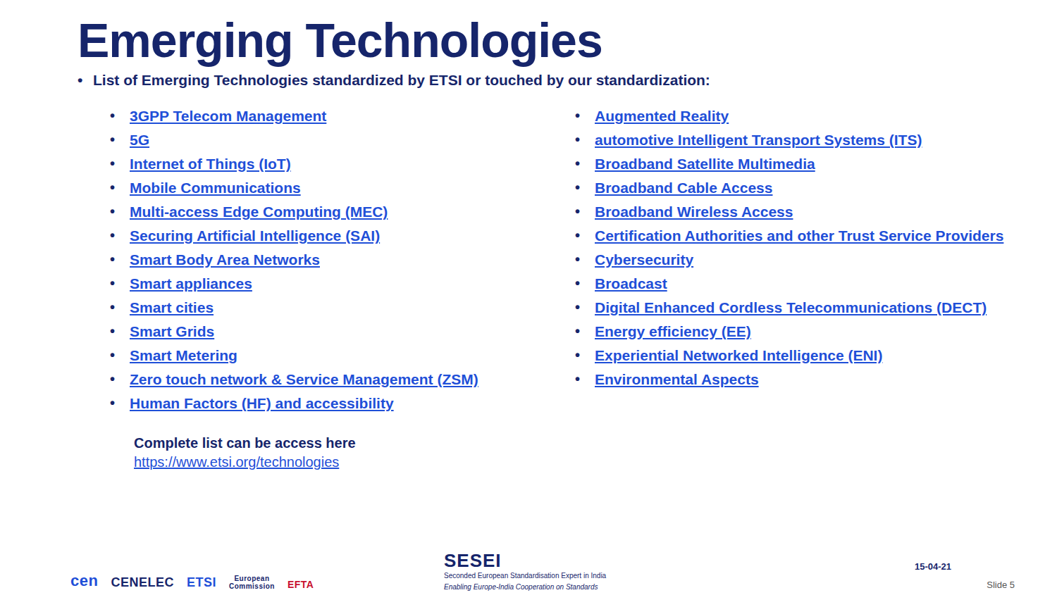Emerging Technologies
•List of Emerging Technologies standardized by ETSI or touched by our standardization:
3GPP Telecom Management
5G
Internet of Things (IoT)
Mobile Communications
Multi-access Edge Computing (MEC)
Securing Artificial Intelligence (SAI)
Smart Body Area Networks
Smart appliances
Smart cities
Smart Grids
Smart Metering
Zero touch network & Service Management (ZSM)
Human Factors (HF) and accessibility
Augmented Reality
automotive Intelligent Transport Systems (ITS)
Broadband Satellite Multimedia
Broadband Cable Access
Broadband Wireless Access
Certification Authorities and other Trust Service Providers
Cybersecurity
Broadcast
Digital Enhanced Cordless Telecommunications (DECT)
Energy efficiency (EE)
Experiential Networked Intelligence (ENI)
Environmental Aspects
Complete list can be access here
https://www.etsi.org/technologies
cen CENELEC ETSI European
Commission EFTA
SESEI
Seconded European Standardisation Expert in India
Enabling Europe-India Cooperation on Standards
15-04-21
Slide 5